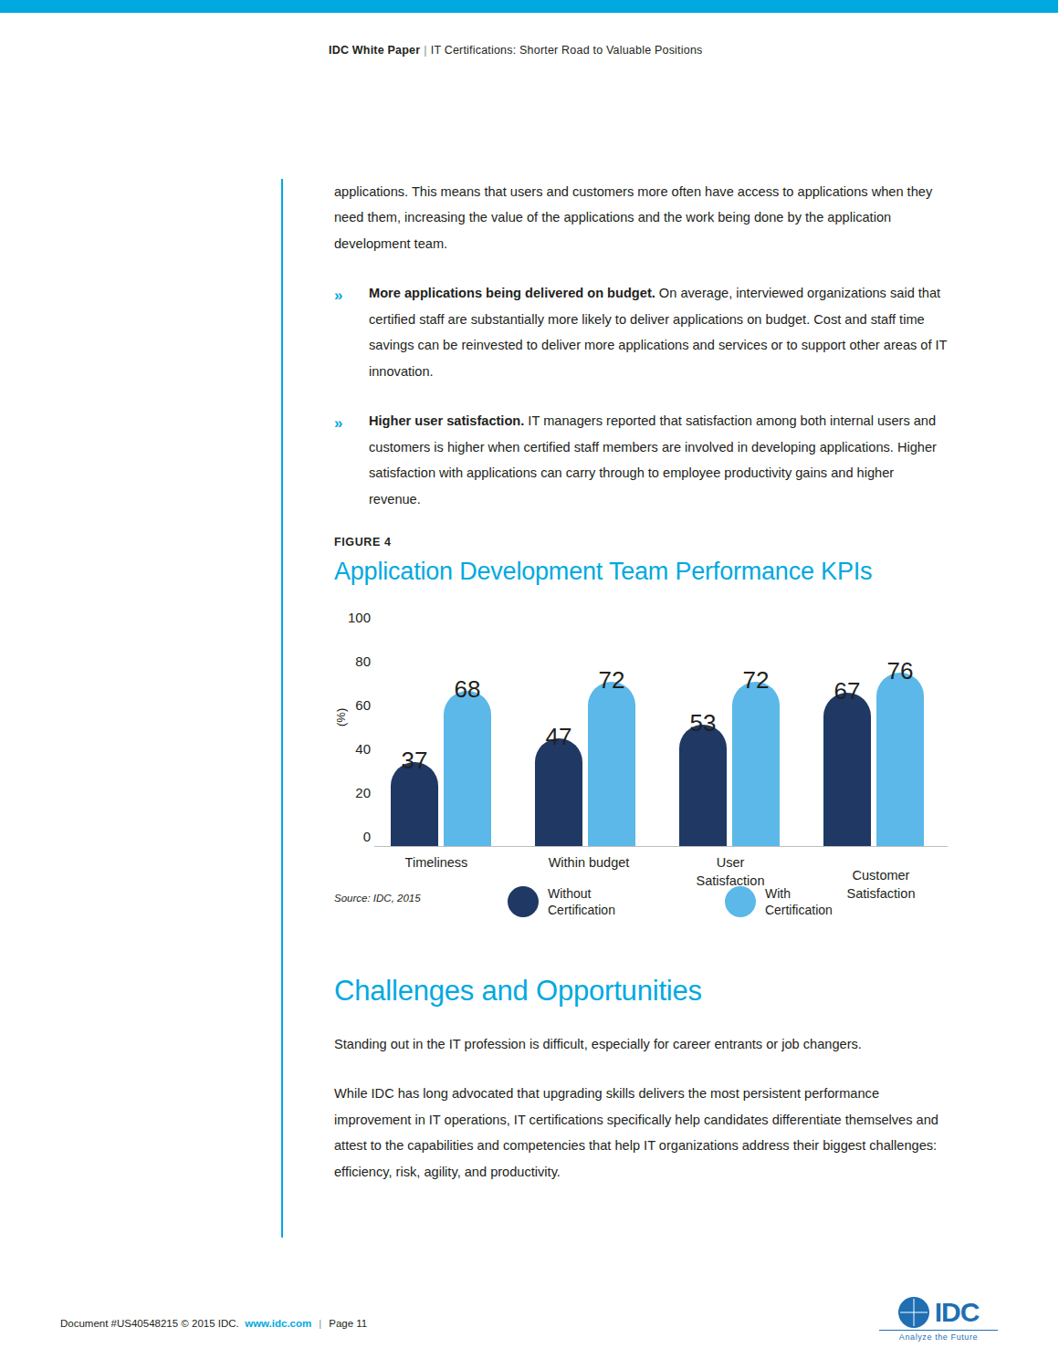IDC White Paper|IT Certifications: Shorter Road to Valuable Positions
applications. This means that users and customers more often have access to applications when they need them, increasing the value of the applications and the work being done by the application development team.
More applications being delivered on budget. On average, interviewed organizations said that certified staff are substantially more likely to deliver applications on budget. Cost and staff time savings can be reinvested to deliver more applications and services or to support other areas of IT innovation.
Higher user satisfaction. IT managers reported that satisfaction among both internal users and customers is higher when certified staff members are involved in developing applications. Higher satisfaction with applications can carry through to employee productivity gains and higher revenue.
FIGURE 4
Application Development Team Performance KPIs
(%)
100 80 60 40 20 0
37
68
Timeliness
47
72
Within budget
53
72
User
Satisfaction
67
76
Customer
Satisfaction
Source: IDC, 2015
Without
Certification
With
Certification
Challenges and Opportunities
Standing out in the IT profession is difficult, especially for career entrants or job changers.
While IDC has long advocated that upgrading skills delivers the most persistent performance improvement in IT operations, IT certifications specifically help candidates differentiate themselves and attest to the capabilities and competencies that help IT organizations address their biggest challenges: efficiency, risk, agility, and productivity.
Document #US40548215 © 2015 IDC. www.idc.com|Page 11
IDC
Analyze the Future